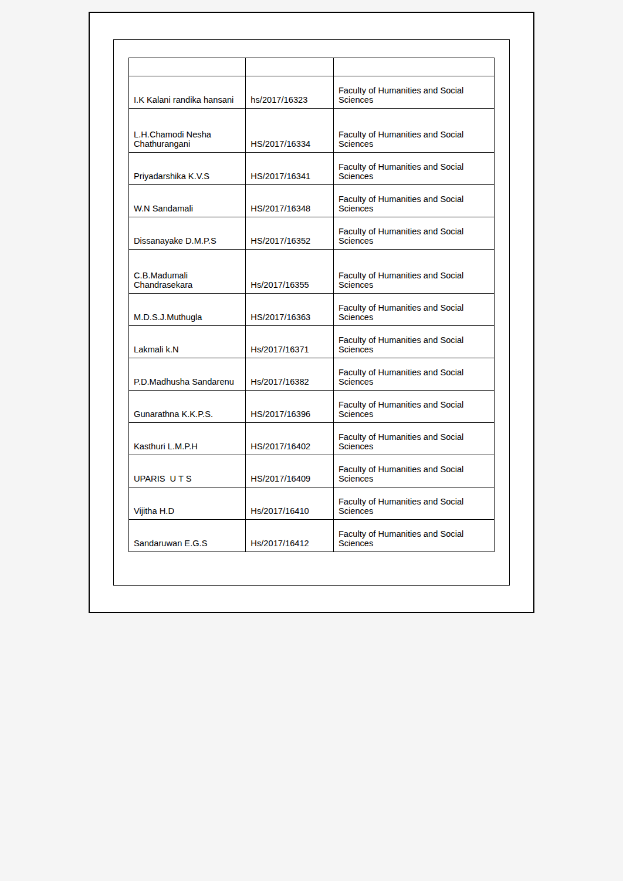| I.K Kalani randika hansani | hs/2017/16323 | Faculty of Humanities and Social Sciences |
| L.H.Chamodi Nesha Chathurangani | HS/2017/16334 | Faculty of Humanities and Social Sciences |
| Priyadarshika K.V.S | HS/2017/16341 | Faculty of Humanities and Social Sciences |
| W.N Sandamali | HS/2017/16348 | Faculty of Humanities and Social Sciences |
| Dissanayake D.M.P.S | HS/2017/16352 | Faculty of Humanities and Social Sciences |
| C.B.Madumali Chandrasekara | Hs/2017/16355 | Faculty of Humanities and Social Sciences |
| M.D.S.J.Muthugla | HS/2017/16363 | Faculty of Humanities and Social Sciences |
| Lakmali k.N | Hs/2017/16371 | Faculty of Humanities and Social Sciences |
| P.D.Madhusha Sandarenu | Hs/2017/16382 | Faculty of Humanities and Social Sciences |
| Gunarathna K.K.P.S. | HS/2017/16396 | Faculty of Humanities and Social Sciences |
| Kasthuri L.M.P.H | HS/2017/16402 | Faculty of Humanities and Social Sciences |
| UPARIS U T S | HS/2017/16409 | Faculty of Humanities and Social Sciences |
| Vijitha H.D | Hs/2017/16410 | Faculty of Humanities and Social Sciences |
| Sandaruwan E.G.S | Hs/2017/16412 | Faculty of Humanities and Social Sciences |